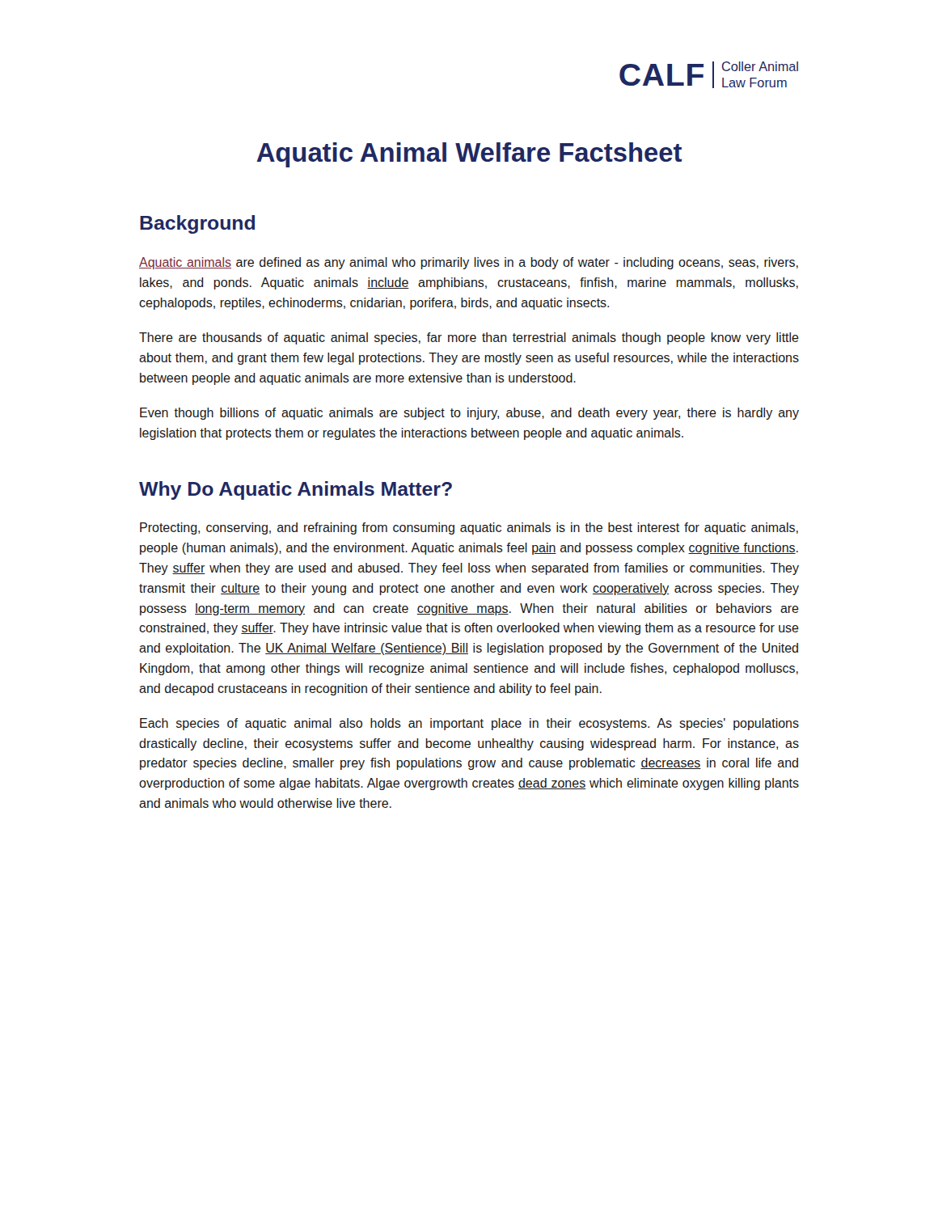CALF Coller Animal
Law Forum
Aquatic Animal Welfare Factsheet
Background
Aquatic animals are defined as any animal who primarily lives in a body of water - including oceans, seas, rivers, lakes, and ponds. Aquatic animals include amphibians, crustaceans, finfish, marine mammals, mollusks, cephalopods, reptiles, echinoderms, cnidarian, porifera, birds, and aquatic insects.
There are thousands of aquatic animal species, far more than terrestrial animals though people know very little about them, and grant them few legal protections. They are mostly seen as useful resources, while the interactions between people and aquatic animals are more extensive than is understood.
Even though billions of aquatic animals are subject to injury, abuse, and death every year, there is hardly any legislation that protects them or regulates the interactions between people and aquatic animals.
Why Do Aquatic Animals Matter?
Protecting, conserving, and refraining from consuming aquatic animals is in the best interest for aquatic animals, people (human animals), and the environment. Aquatic animals feel pain and possess complex cognitive functions. They suffer when they are used and abused. They feel loss when separated from families or communities. They transmit their culture to their young and protect one another and even work cooperatively across species. They possess long-term memory and can create cognitive maps. When their natural abilities or behaviors are constrained, they suffer. They have intrinsic value that is often overlooked when viewing them as a resource for use and exploitation. The UK Animal Welfare (Sentience) Bill is legislation proposed by the Government of the United Kingdom, that among other things will recognize animal sentience and will include fishes, cephalopod molluscs, and decapod crustaceans in recognition of their sentience and ability to feel pain.
Each species of aquatic animal also holds an important place in their ecosystems. As species' populations drastically decline, their ecosystems suffer and become unhealthy causing widespread harm. For instance, as predator species decline, smaller prey fish populations grow and cause problematic decreases in coral life and overproduction of some algae habitats. Algae overgrowth creates dead zones which eliminate oxygen killing plants and animals who would otherwise live there.